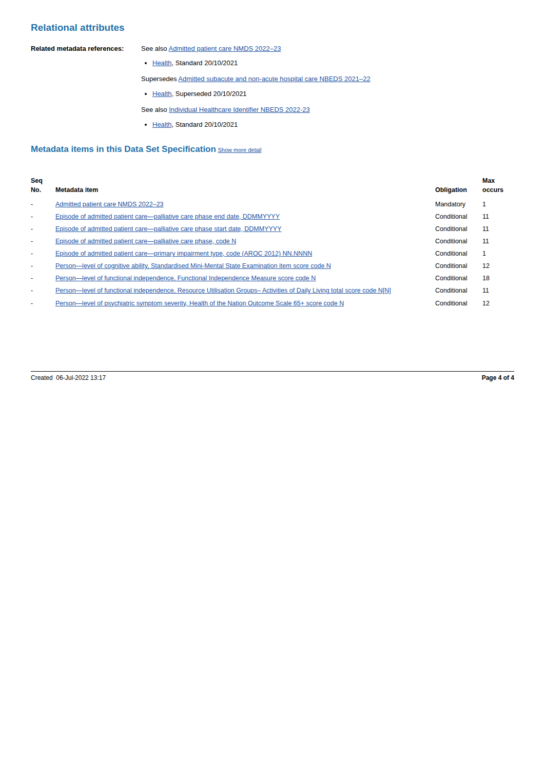Relational attributes
| Related metadata references: | See also Admitted patient care NMDS 2022–23 Health , Standard 20/10/2021 Supersedes Admitted subacute and non-acute hospital care NBEDS 2021–22 Health , Superseded 20/10/2021 See also Individual Healthcare Identifier NBEDS 2022-23 Health , Standard 20/10/2021 |
Metadata items in this Data Set Specification
Show more detail
| Seq No. | Metadata item | Obligation | Max occurs |
| --- | --- | --- | --- |
| - | Admitted patient care NMDS 2022–23 | Mandatory | 1 |
| - | Episode of admitted patient care—palliative care phase end date, DDMMYYYY | Conditional | 11 |
| - | Episode of admitted patient care—palliative care phase start date, DDMMYYYY | Conditional | 11 |
| - | Episode of admitted patient care—palliative care phase, code N | Conditional | 11 |
| - | Episode of admitted patient care—primary impairment type, code (AROC 2012) NN.NNNN | Conditional | 1 |
| - | Person—level of cognitive ability, Standardised Mini-Mental State Examination item score code N | Conditional | 12 |
| - | Person—level of functional independence, Functional Independence Measure score code N | Conditional | 18 |
| - | Person—level of functional independence, Resource Utilisation Groups– Activities of Daily Living total score code N[N] | Conditional | 11 |
| - | Person—level of psychiatric symptom severity, Health of the Nation Outcome Scale 65+ score code N | Conditional | 12 |
Created 06-Jul-2022 13:17 Page 4 of 4